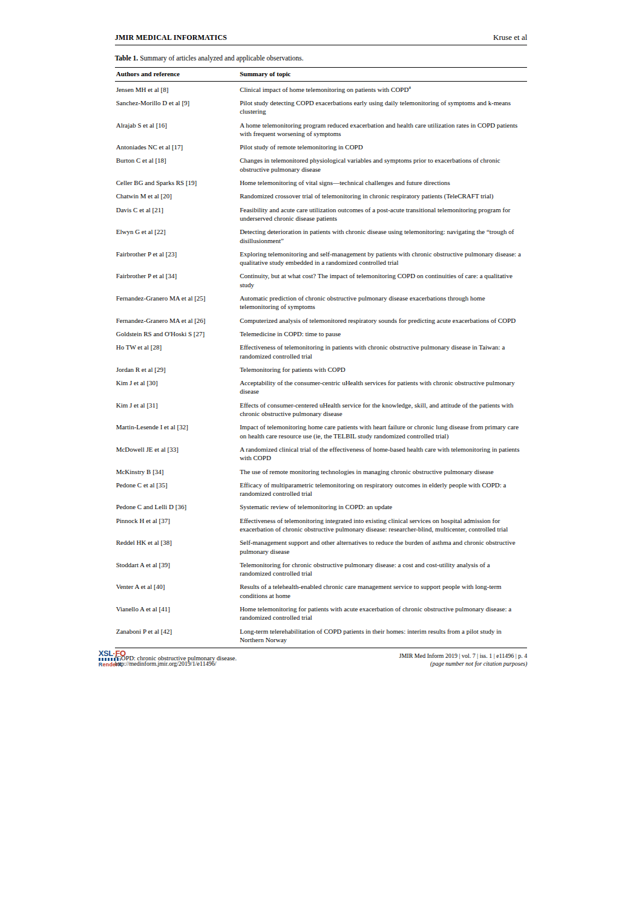JMIR Medical Informatics
Kruse et al
Table 1. Summary of articles analyzed and applicable observations.
| Authors and reference | Summary of topic |
| --- | --- |
| Jensen MH et al [8] | Clinical impact of home telemonitoring on patients with COPD a |
| Sanchez-Morillo D et al [9] | Pilot study detecting COPD exacerbations early using daily telemonitoring of symptoms and k-means clustering |
| Alrajab S et al [16] | A home telemonitoring program reduced exacerbation and health care utilization rates in COPD patients with frequent worsening of symptoms |
| Antoniades NC et al [17] | Pilot study of remote telemonitoring in COPD |
| Burton C et al [18] | Changes in telemonitored physiological variables and symptoms prior to exacerbations of chronic obstructive pulmonary disease |
| Celler BG and Sparks RS [19] | Home telemonitoring of vital signs—technical challenges and future directions |
| Chatwin M et al [20] | Randomized crossover trial of telemonitoring in chronic respiratory patients (TeleCRAFT trial) |
| Davis C et al [21] | Feasibility and acute care utilization outcomes of a post-acute transitional telemonitoring program for underserved chronic disease patients |
| Elwyn G et al [22] | Detecting deterioration in patients with chronic disease using telemonitoring: navigating the “trough of disillusionment” |
| Fairbrother P et al [23] | Exploring telemonitoring and self-management by patients with chronic obstructive pulmonary disease: a qualitative study embedded in a randomized controlled trial |
| Fairbrother P et al [34] | Continuity, but at what cost? The impact of telemonitoring COPD on continuities of care: a qualitative study |
| Fernandez-Granero MA et al [25] | Automatic prediction of chronic obstructive pulmonary disease exacerbations through home telemonitoring of symptoms |
| Fernandez-Granero MA et al [26] | Computerized analysis of telemonitored respiratory sounds for predicting acute exacerbations of COPD |
| Goldstein RS and O'Hoski S [27] | Telemedicine in COPD: time to pause |
| Ho TW et al [28] | Effectiveness of telemonitoring in patients with chronic obstructive pulmonary disease in Taiwan: a randomized controlled trial |
| Jordan R et al [29] | Telemonitoring for patients with COPD |
| Kim J et al [30] | Acceptability of the consumer-centric uHealth services for patients with chronic obstructive pulmonary disease |
| Kim J et al [31] | Effects of consumer-centered uHealth service for the knowledge, skill, and attitude of the patients with chronic obstructive pulmonary disease |
| Martin-Lesende I et al [32] | Impact of telemonitoring home care patients with heart failure or chronic lung disease from primary care on health care resource use (ie, the TELBIL study randomized controlled trial) |
| McDowell JE et al [33] | A randomized clinical trial of the effectiveness of home-based health care with telemonitoring in patients with COPD |
| McKinstry B [34] | The use of remote monitoring technologies in managing chronic obstructive pulmonary disease |
| Pedone C et al [35] | Efficacy of multiparametric telemonitoring on respiratory outcomes in elderly people with COPD: a randomized controlled trial |
| Pedone C and Lelli D [36] | Systematic review of telemonitoring in COPD: an update |
| Pinnock H et al [37] | Effectiveness of telemonitoring integrated into existing clinical services on hospital admission for exacerbation of chronic obstructive pulmonary disease: researcher-blind, multicenter, controlled trial |
| Reddel HK et al [38] | Self-management support and other alternatives to reduce the burden of asthma and chronic obstructive pulmonary disease |
| Stoddart A et al [39] | Telemonitoring for chronic obstructive pulmonary disease: a cost and cost-utility analysis of a randomized controlled trial |
| Venter A et al [40] | Results of a telehealth-enabled chronic care management service to support people with long-term conditions at home |
| Vianello A et al [41] | Home telemonitoring for patients with acute exacerbation of chronic obstructive pulmonary disease: a randomized controlled trial |
| Zanaboni P et al [42] | Long-term telerehabilitation of COPD patients in their homes: interim results from a pilot study in Northern Norway |
aCOPD: chronic obstructive pulmonary disease.
XSL·FO
RenderX
http://medinform.jmir.org/2019/1/e11496/
JMIR Med Inform 2019 | vol. 7 | iss. 1 | e11496 | p. 4
(page number not for citation purposes)